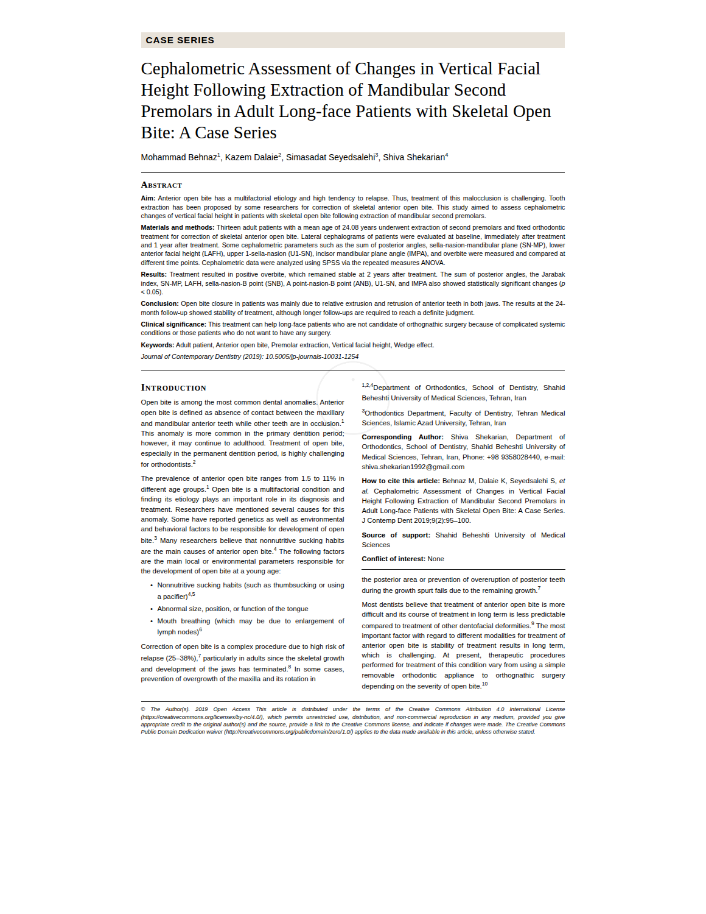CASE SERIES
Cephalometric Assessment of Changes in Vertical Facial Height Following Extraction of Mandibular Second Premolars in Adult Long-face Patients with Skeletal Open Bite: A Case Series
Mohammad Behnaz1, Kazem Dalaie2, Simasadat Seyedsalehi3, Shiva Shekarian4
Abstract
Aim: Anterior open bite has a multifactorial etiology and high tendency to relapse. Thus, treatment of this malocclusion is challenging. Tooth extraction has been proposed by some researchers for correction of skeletal anterior open bite. This study aimed to assess cephalometric changes of vertical facial height in patients with skeletal open bite following extraction of mandibular second premolars.
Materials and methods: Thirteen adult patients with a mean age of 24.08 years underwent extraction of second premolars and fixed orthodontic treatment for correction of skeletal anterior open bite. Lateral cephalograms of patients were evaluated at baseline, immediately after treatment and 1 year after treatment. Some cephalometric parameters such as the sum of posterior angles, sella-nasion-mandibular plane (SN-MP), lower anterior facial height (LAFH), upper 1-sella-nasion (U1-SN), incisor mandibular plane angle (IMPA), and overbite were measured and compared at different time points. Cephalometric data were analyzed using SPSS via the repeated measures ANOVA.
Results: Treatment resulted in positive overbite, which remained stable at 2 years after treatment. The sum of posterior angles, the Jarabak index, SN-MP, LAFH, sella-nasion-B point (SNB), A point-nasion-B point (ANB), U1-SN, and IMPA also showed statistically significant changes (p < 0.05).
Conclusion: Open bite closure in patients was mainly due to relative extrusion and retrusion of anterior teeth in both jaws. The results at the 24-month follow-up showed stability of treatment, although longer follow-ups are required to reach a definite judgment.
Clinical significance: This treatment can help long-face patients who are not candidate of orthognathic surgery because of complicated systemic conditions or those patients who do not want to have any surgery.
Keywords: Adult patient, Anterior open bite, Premolar extraction, Vertical facial height, Wedge effect.
Journal of Contemporary Dentistry (2019): 10.5005/jp-journals-10031-1254
Introduction
Open bite is among the most common dental anomalies. Anterior open bite is defined as absence of contact between the maxillary and mandibular anterior teeth while other teeth are in occlusion.1 This anomaly is more common in the primary dentition period; however, it may continue to adulthood. Treatment of open bite, especially in the permanent dentition period, is highly challenging for orthodontists.2
The prevalence of anterior open bite ranges from 1.5 to 11% in different age groups.1 Open bite is a multifactorial condition and finding its etiology plays an important role in its diagnosis and treatment. Researchers have mentioned several causes for this anomaly. Some have reported genetics as well as environmental and behavioral factors to be responsible for development of open bite.3 Many researchers believe that nonnutritive sucking habits are the main causes of anterior open bite.4 The following factors are the main local or environmental parameters responsible for the development of open bite at a young age:
Nonnutritive sucking habits (such as thumbsucking or using a pacifier)4,5
Abnormal size, position, or function of the tongue
Mouth breathing (which may be due to enlargement of lymph nodes)6
Correction of open bite is a complex procedure due to high risk of relapse (25–38%),7 particularly in adults since the skeletal growth and development of the jaws has terminated.8 In some cases, prevention of overgrowth of the maxilla and its rotation in
1,2,4Department of Orthodontics, School of Dentistry, Shahid Beheshti University of Medical Sciences, Tehran, Iran
3Orthodontics Department, Faculty of Dentistry, Tehran Medical Sciences, Islamic Azad University, Tehran, Iran
Corresponding Author: Shiva Shekarian, Department of Orthodontics, School of Dentistry, Shahid Beheshti University of Medical Sciences, Tehran, Iran, Phone: +98 9358028440, e-mail: shiva.shekarian1992@gmail.com
How to cite this article: Behnaz M, Dalaie K, Seyedsalehi S, et al. Cephalometric Assessment of Changes in Vertical Facial Height Following Extraction of Mandibular Second Premolars in Adult Long-face Patients with Skeletal Open Bite: A Case Series. J Contemp Dent 2019;9(2):95–100.
Source of support: Shahid Beheshti University of Medical Sciences
Conflict of interest: None
the posterior area or prevention of overeruption of posterior teeth during the growth spurt fails due to the remaining growth.7
Most dentists believe that treatment of anterior open bite is more difficult and its course of treatment in long term is less predictable compared to treatment of other dentofacial deformities.9 The most important factor with regard to different modalities for treatment of anterior open bite is stability of treatment results in long term, which is challenging. At present, therapeutic procedures performed for treatment of this condition vary from using a simple removable orthodontic appliance to orthognathic surgery depending on the severity of open bite.10
© The Author(s). 2019 Open Access This article is distributed under the terms of the Creative Commons Attribution 4.0 International License (https://creativecommons.org/licenses/by-nc/4.0/), which permits unrestricted use, distribution, and non-commercial reproduction in any medium, provided you give appropriate credit to the original author(s) and the source, provide a link to the Creative Commons license, and indicate if changes were made. The Creative Commons Public Domain Dedication waiver (http://creativecommons.org/publicdomain/zero/1.0/) applies to the data made available in this article, unless otherwise stated.